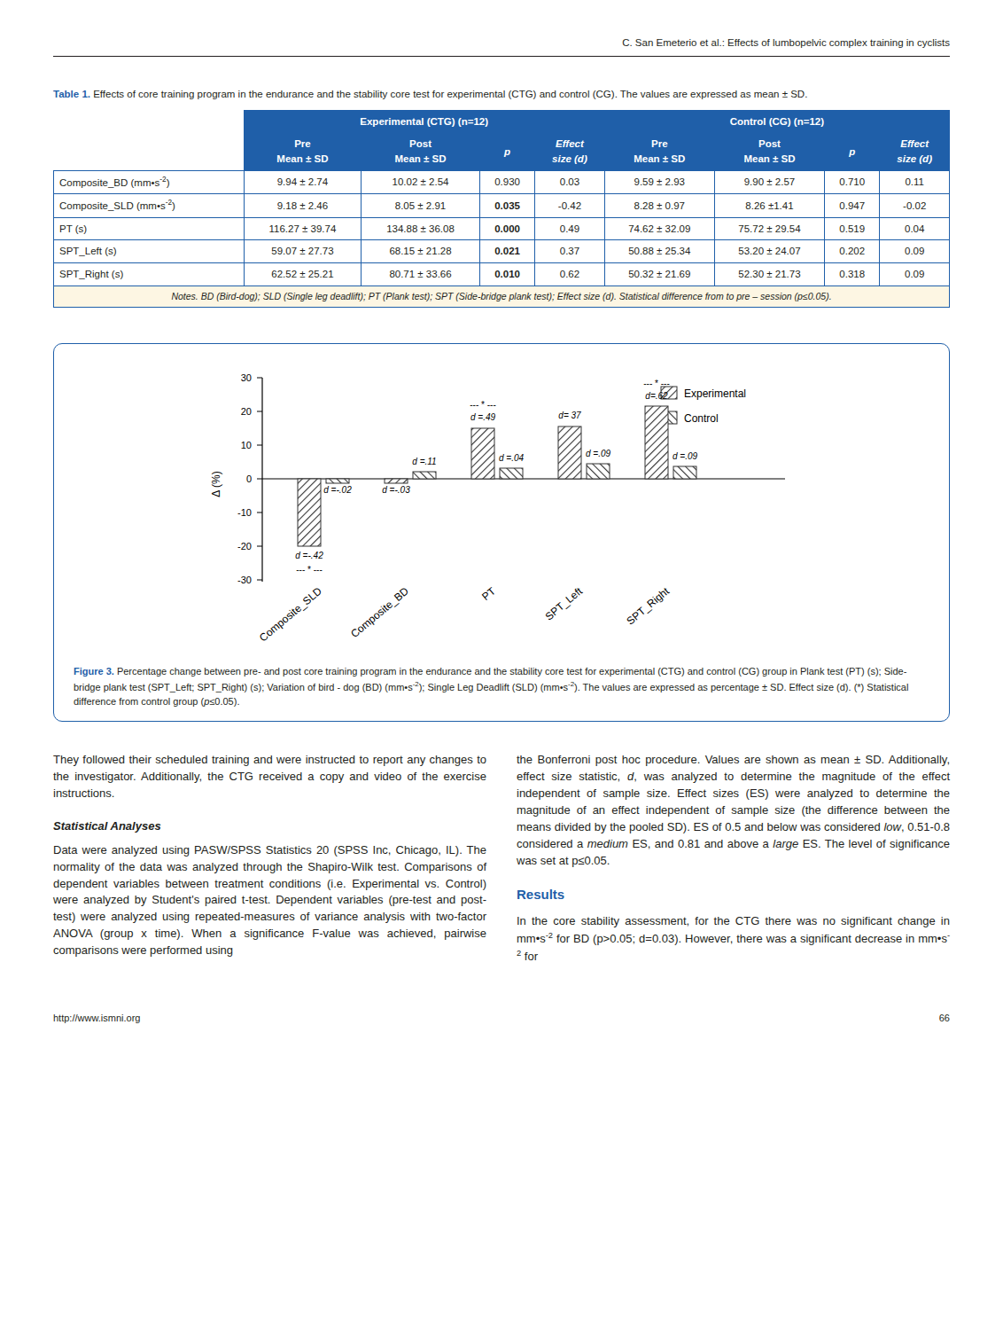C. San Emeterio et al.: Effects of lumbopelvic complex training in cyclists
Table 1. Effects of core training program in the endurance and the stability core test for experimental (CTG) and control (CG). The values are expressed as mean ± SD.
| | Experimental (CTG) (n=12) | Control (CG) (n=12) |
| --- | --- | --- |
| Pre Mean ± SD | Post Mean ± SD | p | Effect size (d) | Pre Mean ± SD | Post Mean ± SD | p | Effect size (d) |
| Composite_BD (mm•s -2 ) | 9.94 ± 2.74 | 10.02 ± 2.54 | 0.930 | 0.03 | 9.59 ± 2.93 | 9.90 ± 2.57 | 0.710 | 0.11 |
| Composite_SLD (mm•s -2 ) | 9.18 ± 2.46 | 8.05 ± 2.91 | 0.035 | -0.42 | 8.28 ± 0.97 | 8.26 ±1.41 | 0.947 | -0.02 |
| PT (s) | 116.27 ± 39.74 | 134.88 ± 36.08 | 0.000 | 0.49 | 74.62 ± 32.09 | 75.72 ± 29.54 | 0.519 | 0.04 |
| SPT_Left (s) | 59.07 ± 27.73 | 68.15 ± 21.28 | 0.021 | 0.37 | 50.88 ± 25.34 | 53.20 ± 24.07 | 0.202 | 0.09 |
| SPT_Right (s) | 62.52 ± 25.21 | 80.71 ± 33.66 | 0.010 | 0.62 | 50.32 ± 21.69 | 52.30 ± 21.73 | 0.318 | 0.09 |
| Notes. BD (Bird-dog); SLD (Single leg deadlift); PT (Plank test); SPT (Side-bridge plank test); Effect size (d). Statistical difference from to pre – session (p≤0.05). |
30 20 10 0 -10 -20 -30 Δ (%) Experimental Control Group 1: Composite_SLD (exp negative ~ -20, ctrl ~ -1) d =-.42 --- * --- d =-.02 d =-.03 d =.11 d =.49 --- * --- d =.04 d= 37 d =.09 d=.62 --- * --- d =.09 Composite_SLD Composite_BD PT SPT_Left SPT_Right
Figure 3. Percentage change between pre- and post core training program in the endurance and the stability core test for experimental (CTG) and control (CG) group in Plank test (PT) (s); Side-bridge plank test (SPT_Left; SPT_Right) (s); Variation of bird - dog (BD) (mm•s-2); Single Leg Deadlift (SLD) (mm•s-2). The values are expressed as percentage ± SD. Effect size (d). (*) Statistical difference from control group (p≤0.05).
They followed their scheduled training and were instructed to report any changes to the investigator. Additionally, the CTG received a copy and video of the exercise instructions.
Statistical Analyses
Data were analyzed using PASW/SPSS Statistics 20 (SPSS Inc, Chicago, IL). The normality of the data was analyzed through the Shapiro-Wilk test. Comparisons of dependent variables between treatment conditions (i.e. Experimental vs. Control) were analyzed by Student's paired t-test. Dependent variables (pre-test and post-test) were analyzed using repeated-measures of variance analysis with two-factor ANOVA (group x time). When a significance F-value was achieved, pairwise comparisons were performed using
the Bonferroni post hoc procedure. Values are shown as mean ± SD. Additionally, effect size statistic, d, was analyzed to determine the magnitude of the effect independent of sample size. Effect sizes (ES) were analyzed to determine the magnitude of an effect independent of sample size (the difference between the means divided by the pooled SD). ES of 0.5 and below was considered low, 0.51-0.8 considered a medium ES, and 0.81 and above a large ES. The level of significance was set at p≤0.05.
Results
In the core stability assessment, for the CTG there was no significant change in mm•s-2 for BD (p>0.05; d=0.03). However, there was a significant decrease in mm•s-2 for
http://www.ismni.org 66